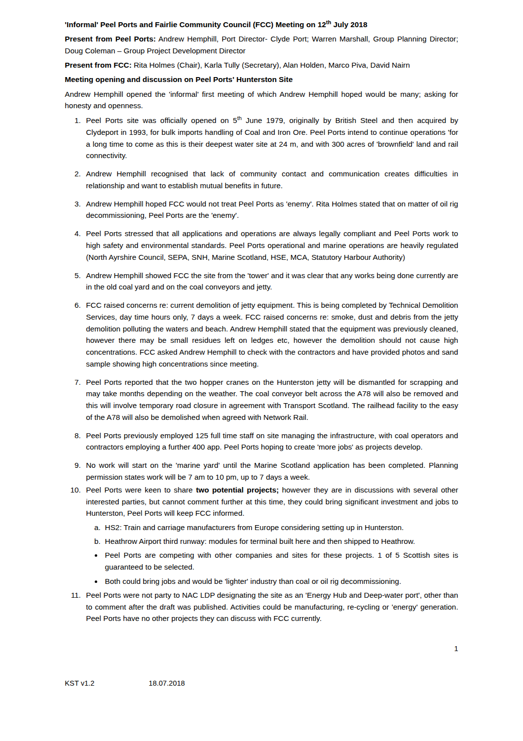'Informal' Peel Ports and Fairlie Community Council (FCC) Meeting on 12th July 2018
Present from Peel Ports: Andrew Hemphill, Port Director- Clyde Port; Warren Marshall, Group Planning Director; Doug Coleman – Group Project Development Director
Present from FCC: Rita Holmes (Chair), Karla Tully (Secretary), Alan Holden, Marco Piva, David Nairn
Meeting opening and discussion on Peel Ports' Hunterston Site
Andrew Hemphill opened the 'informal' first meeting of which Andrew Hemphill hoped would be many; asking for honesty and openness.
Peel Ports site was officially opened on 5th June 1979, originally by British Steel and then acquired by Clydeport in 1993, for bulk imports handling of Coal and Iron Ore. Peel Ports intend to continue operations 'for a long time to come as this is their deepest water site at 24 m, and with 300 acres of 'brownfield' land and rail connectivity.
Andrew Hemphill recognised that lack of community contact and communication creates difficulties in relationship and want to establish mutual benefits in future.
Andrew Hemphill hoped FCC would not treat Peel Ports as 'enemy'. Rita Holmes stated that on matter of oil rig decommissioning, Peel Ports are the 'enemy'.
Peel Ports stressed that all applications and operations are always legally compliant and Peel Ports work to high safety and environmental standards. Peel Ports operational and marine operations are heavily regulated (North Ayrshire Council, SEPA, SNH, Marine Scotland, HSE, MCA, Statutory Harbour Authority)
Andrew Hemphill showed FCC the site from the 'tower' and it was clear that any works being done currently are in the old coal yard and on the coal conveyors and jetty.
FCC raised concerns re: current demolition of jetty equipment. This is being completed by Technical Demolition Services, day time hours only, 7 days a week. FCC raised concerns re: smoke, dust and debris from the jetty demolition polluting the waters and beach. Andrew Hemphill stated that the equipment was previously cleaned, however there may be small residues left on ledges etc, however the demolition should not cause high concentrations. FCC asked Andrew Hemphill to check with the contractors and have provided photos and sand sample showing high concentrations since meeting.
Peel Ports reported that the two hopper cranes on the Hunterston jetty will be dismantled for scrapping and may take months depending on the weather. The coal conveyor belt across the A78 will also be removed and this will involve temporary road closure in agreement with Transport Scotland. The railhead facility to the easy of the A78 will also be demolished when agreed with Network Rail.
Peel Ports previously employed 125 full time staff on site managing the infrastructure, with coal operators and contractors employing a further 400 app. Peel Ports hoping to create 'more jobs' as projects develop.
No work will start on the 'marine yard' until the Marine Scotland application has been completed. Planning permission states work will be 7 am to 10 pm, up to 7 days a week.
Peel Ports were keen to share two potential projects; however they are in discussions with several other interested parties, but cannot comment further at this time, they could bring significant investment and jobs to Hunterston, Peel Ports will keep FCC informed.
HS2: Train and carriage manufacturers from Europe considering setting up in Hunterston.
Heathrow Airport third runway: modules for terminal built here and then shipped to Heathrow.
Peel Ports are competing with other companies and sites for these projects. 1 of 5 Scottish sites is guaranteed to be selected.
Both could bring jobs and would be 'lighter' industry than coal or oil rig decommissioning.
Peel Ports were not party to NAC LDP designating the site as an 'Energy Hub and Deep-water port', other than to comment after the draft was published. Activities could be manufacturing, re-cycling or 'energy' generation. Peel Ports have no other projects they can discuss with FCC currently.
1
KST v1.218.07.2018